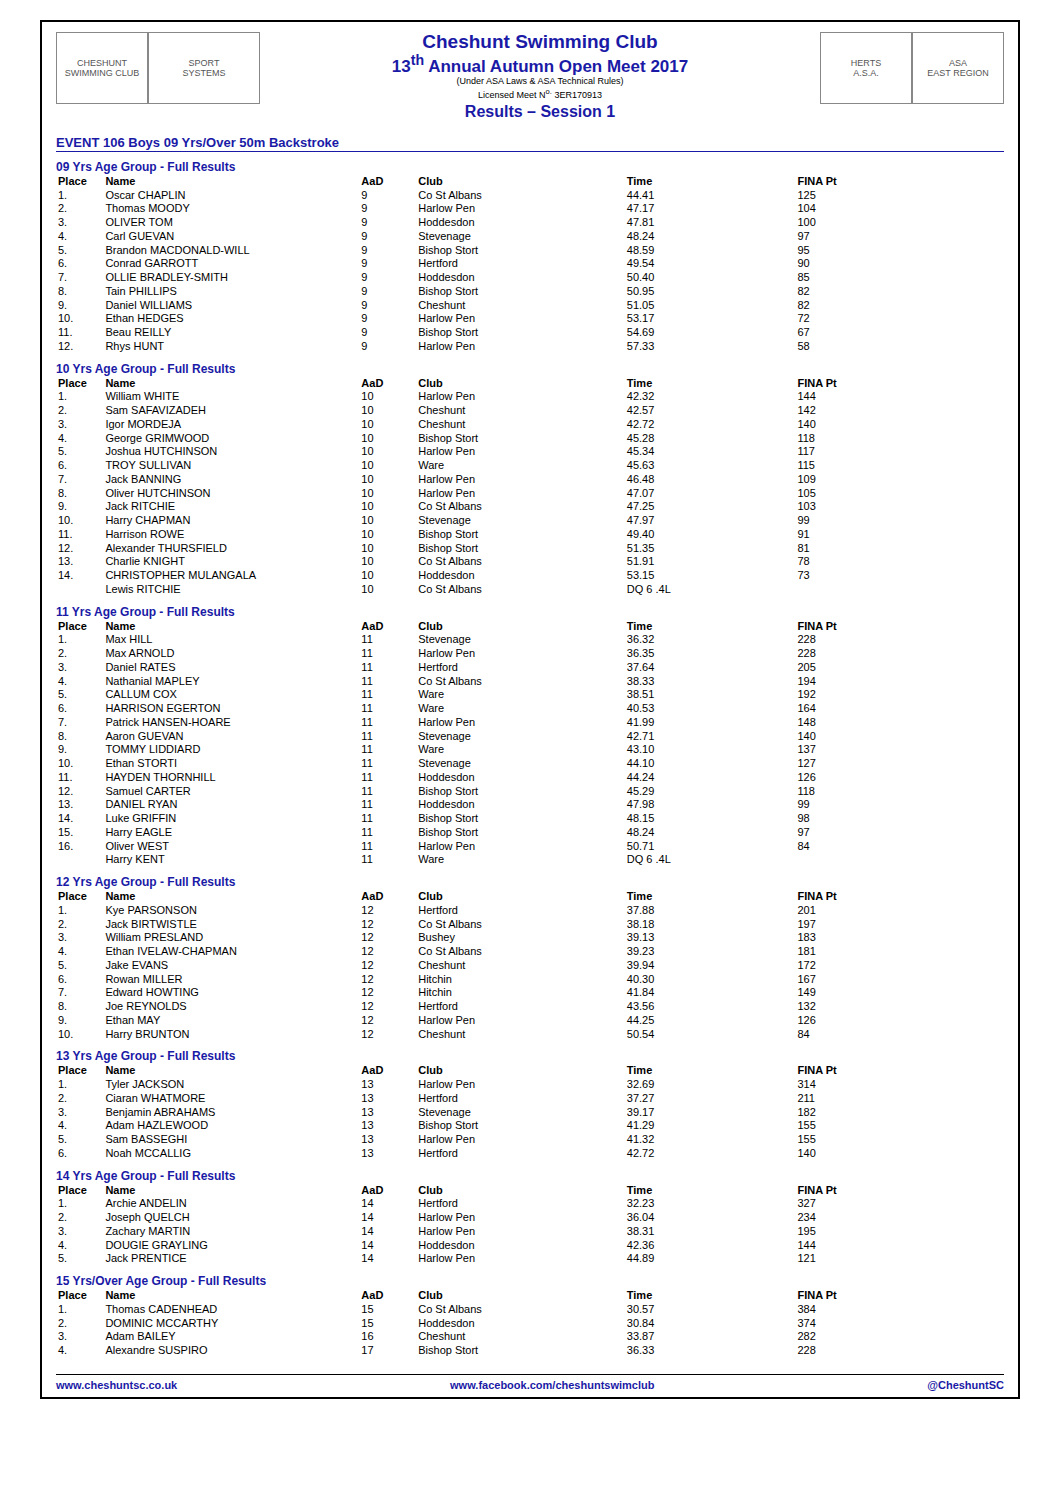CHESHUNT
SWIMMING CLUB
SPORT
SYSTEMS
Cheshunt Swimming Club
13th Annual Autumn Open Meet 2017
(Under ASA Laws & ASA Technical Rules)
Licensed Meet No. 3ER170913
Results – Session 1
HERTS
A.S.A.
ASA
EAST REGION
EVENT 106 Boys 09 Yrs/Over 50m Backstroke
09 Yrs Age Group - Full Results
| Place | Name | AaD | Club | Time | FINA Pt |
| --- | --- | --- | --- | --- | --- |
| 1. | Oscar CHAPLIN | 9 | Co St Albans | 44.41 | 125 |
| 2. | Thomas MOODY | 9 | Harlow Pen | 47.17 | 104 |
| 3. | OLIVER TOM | 9 | Hoddesdon | 47.81 | 100 |
| 4. | Carl GUEVAN | 9 | Stevenage | 48.24 | 97 |
| 5. | Brandon MACDONALD-WILL | 9 | Bishop Stort | 48.59 | 95 |
| 6. | Conrad GARROTT | 9 | Hertford | 49.54 | 90 |
| 7. | OLLIE BRADLEY-SMITH | 9 | Hoddesdon | 50.40 | 85 |
| 8. | Tain PHILLIPS | 9 | Bishop Stort | 50.95 | 82 |
| 9. | Daniel WILLIAMS | 9 | Cheshunt | 51.05 | 82 |
| 10. | Ethan HEDGES | 9 | Harlow Pen | 53.17 | 72 |
| 11. | Beau REILLY | 9 | Bishop Stort | 54.69 | 67 |
| 12. | Rhys HUNT | 9 | Harlow Pen | 57.33 | 58 |
10 Yrs Age Group - Full Results
| Place | Name | AaD | Club | Time | FINA Pt |
| --- | --- | --- | --- | --- | --- |
| 1. | William WHITE | 10 | Harlow Pen | 42.32 | 144 |
| 2. | Sam SAFAVIZADEH | 10 | Cheshunt | 42.57 | 142 |
| 3. | Igor MORDEJA | 10 | Cheshunt | 42.72 | 140 |
| 4. | George GRIMWOOD | 10 | Bishop Stort | 45.28 | 118 |
| 5. | Joshua HUTCHINSON | 10 | Harlow Pen | 45.34 | 117 |
| 6. | TROY SULLIVAN | 10 | Ware | 45.63 | 115 |
| 7. | Jack BANNING | 10 | Harlow Pen | 46.48 | 109 |
| 8. | Oliver HUTCHINSON | 10 | Harlow Pen | 47.07 | 105 |
| 9. | Jack RITCHIE | 10 | Co St Albans | 47.25 | 103 |
| 10. | Harry CHAPMAN | 10 | Stevenage | 47.97 | 99 |
| 11. | Harrison ROWE | 10 | Bishop Stort | 49.40 | 91 |
| 12. | Alexander THURSFIELD | 10 | Bishop Stort | 51.35 | 81 |
| 13. | Charlie KNIGHT | 10 | Co St Albans | 51.91 | 78 |
| 14. | CHRISTOPHER MULANGALA | 10 | Hoddesdon | 53.15 | 73 |
| | Lewis RITCHIE | 10 | Co St Albans | DQ 6 .4L | |
11 Yrs Age Group - Full Results
| Place | Name | AaD | Club | Time | FINA Pt |
| --- | --- | --- | --- | --- | --- |
| 1. | Max HILL | 11 | Stevenage | 36.32 | 228 |
| 2. | Max ARNOLD | 11 | Harlow Pen | 36.35 | 228 |
| 3. | Daniel RATES | 11 | Hertford | 37.64 | 205 |
| 4. | Nathanial MAPLEY | 11 | Co St Albans | 38.33 | 194 |
| 5. | CALLUM COX | 11 | Ware | 38.51 | 192 |
| 6. | HARRISON EGERTON | 11 | Ware | 40.53 | 164 |
| 7. | Patrick HANSEN-HOARE | 11 | Harlow Pen | 41.99 | 148 |
| 8. | Aaron GUEVAN | 11 | Stevenage | 42.71 | 140 |
| 9. | TOMMY LIDDIARD | 11 | Ware | 43.10 | 137 |
| 10. | Ethan STORTI | 11 | Stevenage | 44.10 | 127 |
| 11. | HAYDEN THORNHILL | 11 | Hoddesdon | 44.24 | 126 |
| 12. | Samuel CARTER | 11 | Bishop Stort | 45.29 | 118 |
| 13. | DANIEL RYAN | 11 | Hoddesdon | 47.98 | 99 |
| 14. | Luke GRIFFIN | 11 | Bishop Stort | 48.15 | 98 |
| 15. | Harry EAGLE | 11 | Bishop Stort | 48.24 | 97 |
| 16. | Oliver WEST | 11 | Harlow Pen | 50.71 | 84 |
| | Harry KENT | 11 | Ware | DQ 6 .4L | |
12 Yrs Age Group - Full Results
| Place | Name | AaD | Club | Time | FINA Pt |
| --- | --- | --- | --- | --- | --- |
| 1. | Kye PARSONSON | 12 | Hertford | 37.88 | 201 |
| 2. | Jack BIRTWISTLE | 12 | Co St Albans | 38.18 | 197 |
| 3. | William PRESLAND | 12 | Bushey | 39.13 | 183 |
| 4. | Ethan IVELAW-CHAPMAN | 12 | Co St Albans | 39.23 | 181 |
| 5. | Jake EVANS | 12 | Cheshunt | 39.94 | 172 |
| 6. | Rowan MILLER | 12 | Hitchin | 40.30 | 167 |
| 7. | Edward HOWTING | 12 | Hitchin | 41.84 | 149 |
| 8. | Joe REYNOLDS | 12 | Hertford | 43.56 | 132 |
| 9. | Ethan MAY | 12 | Harlow Pen | 44.25 | 126 |
| 10. | Harry BRUNTON | 12 | Cheshunt | 50.54 | 84 |
13 Yrs Age Group - Full Results
| Place | Name | AaD | Club | Time | FINA Pt |
| --- | --- | --- | --- | --- | --- |
| 1. | Tyler JACKSON | 13 | Harlow Pen | 32.69 | 314 |
| 2. | Ciaran WHATMORE | 13 | Hertford | 37.27 | 211 |
| 3. | Benjamin ABRAHAMS | 13 | Stevenage | 39.17 | 182 |
| 4. | Adam HAZLEWOOD | 13 | Bishop Stort | 41.29 | 155 |
| 5. | Sam BASSEGHI | 13 | Harlow Pen | 41.32 | 155 |
| 6. | Noah MCCALLIG | 13 | Hertford | 42.72 | 140 |
14 Yrs Age Group - Full Results
| Place | Name | AaD | Club | Time | FINA Pt |
| --- | --- | --- | --- | --- | --- |
| 1. | Archie ANDELIN | 14 | Hertford | 32.23 | 327 |
| 2. | Joseph QUELCH | 14 | Harlow Pen | 36.04 | 234 |
| 3. | Zachary MARTIN | 14 | Harlow Pen | 38.31 | 195 |
| 4. | DOUGIE GRAYLING | 14 | Hoddesdon | 42.36 | 144 |
| 5. | Jack PRENTICE | 14 | Harlow Pen | 44.89 | 121 |
15 Yrs/Over Age Group - Full Results
| Place | Name | AaD | Club | Time | FINA Pt |
| --- | --- | --- | --- | --- | --- |
| 1. | Thomas CADENHEAD | 15 | Co St Albans | 30.57 | 384 |
| 2. | DOMINIC MCCARTHY | 15 | Hoddesdon | 30.84 | 374 |
| 3. | Adam BAILEY | 16 | Cheshunt | 33.87 | 282 |
| 4. | Alexandre SUSPIRO | 17 | Bishop Stort | 36.33 | 228 |
www.cheshuntsc.co.uk www.facebook.com/cheshuntswimclub @CheshuntSC